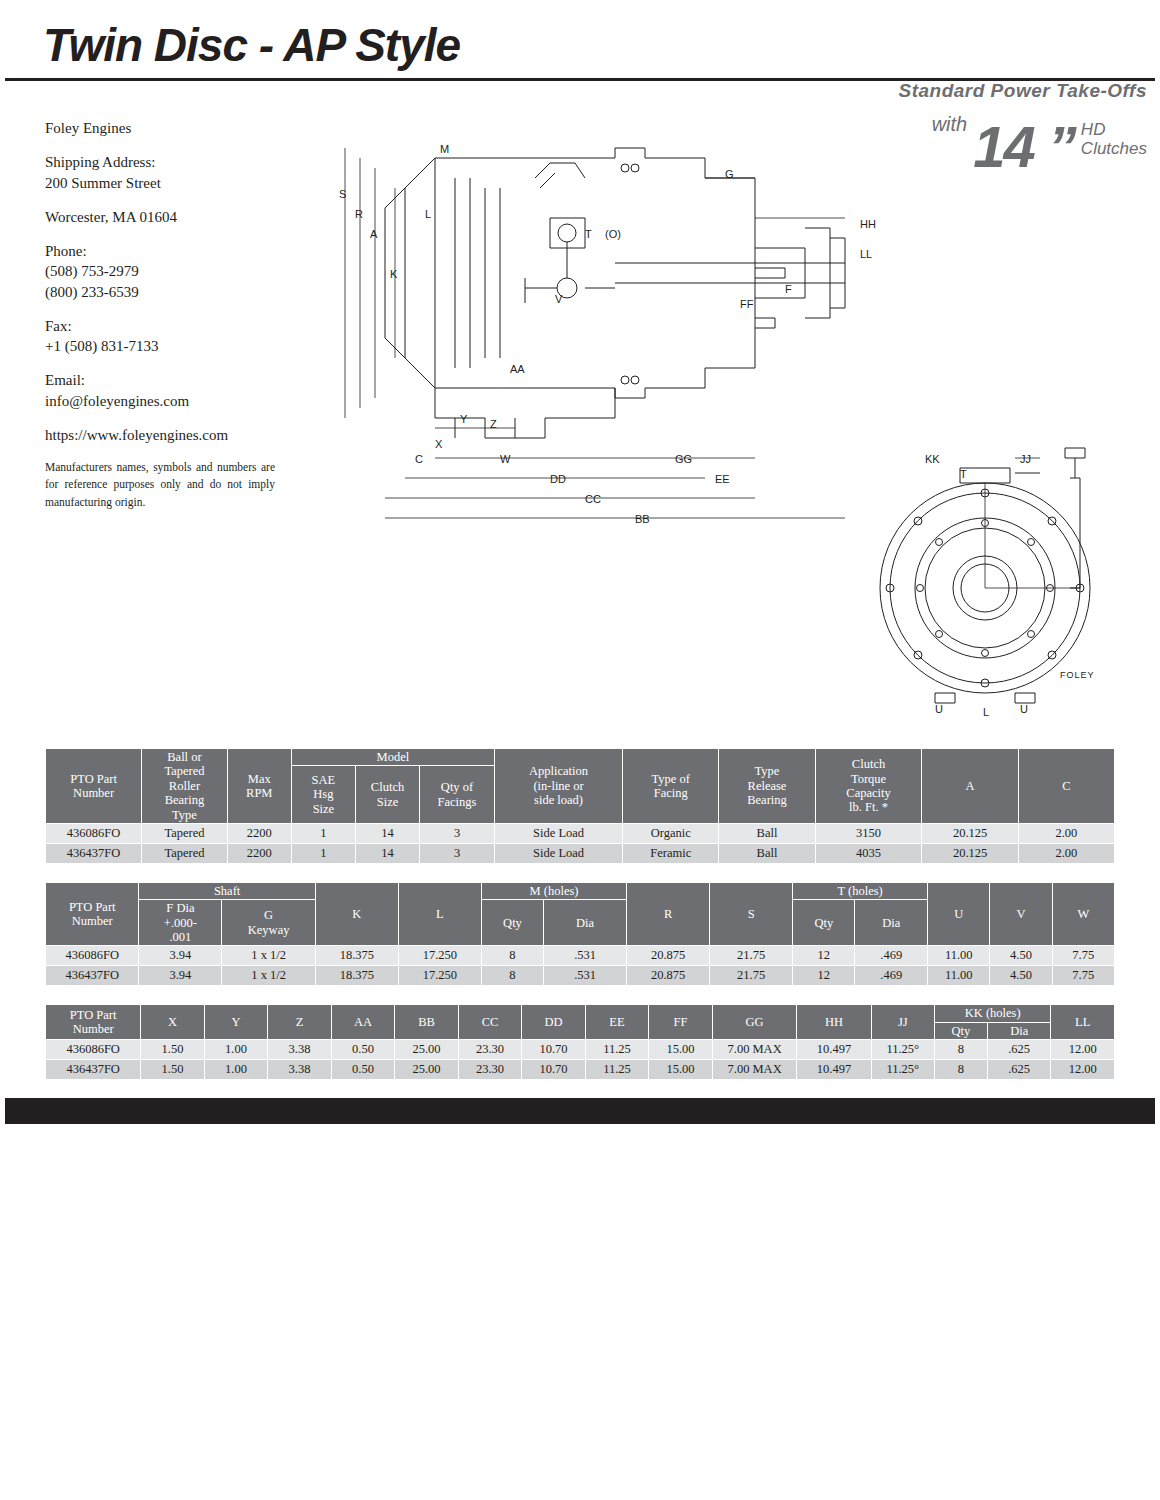Twin Disc - AP Style
Standard Power Take-Offs
with 14 ”HD
Clutches
Foley Engines
Shipping Address:
200 Summer Street
Worcester, MA 01604
Phone:
(508) 753-2979
(800) 233-6539
Fax:
+1 (508) 831-7133
Email:
info@foleyengines.com
https://www.foleyengines.com
Manufacturers names, symbols and numbers are for reference purposes only and do not imply manufacturing origin.
S R A K M L T (O) V AA Y Z X C W DD CC BB EE GG G FF F HH LL KK JJ T U U L FOLEY
| PTO Part Number | Ball or Tapered Roller Bearing Type | Max RPM | Model | Application (in-line or side load) | Type of Facing | Type Release Bearing | Clutch Torque Capacity lb. Ft. * | A | C |
| --- | --- | --- | --- | --- | --- | --- | --- | --- | --- |
| SAE Hsg Size | Clutch Size | Qty of Facings |
| 436086FO | Tapered | 2200 | 1 | 14 | 3 | Side Load | Organic | Ball | 3150 | 20.125 | 2.00 |
| 436437FO | Tapered | 2200 | 1 | 14 | 3 | Side Load | Feramic | Ball | 4035 | 20.125 | 2.00 |
| PTO Part Number | Shaft | K | L | M (holes) | R | S | T (holes) | U | V | W |
| --- | --- | --- | --- | --- | --- | --- | --- | --- | --- | --- |
| F Dia +.000- .001 | G Keyway | Qty | Dia | Qty | Dia |
| 436086FO | 3.94 | 1 x 1/2 | 18.375 | 17.250 | 8 | .531 | 20.875 | 21.75 | 12 | .469 | 11.00 | 4.50 | 7.75 |
| 436437FO | 3.94 | 1 x 1/2 | 18.375 | 17.250 | 8 | .531 | 20.875 | 21.75 | 12 | .469 | 11.00 | 4.50 | 7.75 |
| PTO Part Number | X | Y | Z | AA | BB | CC | DD | EE | FF | GG | HH | JJ | KK (holes) | LL |
| --- | --- | --- | --- | --- | --- | --- | --- | --- | --- | --- | --- | --- | --- | --- |
| Qty | Dia |
| 436086FO | 1.50 | 1.00 | 3.38 | 0.50 | 25.00 | 23.30 | 10.70 | 11.25 | 15.00 | 7.00 MAX | 10.497 | 11.25° | 8 | .625 | 12.00 |
| 436437FO | 1.50 | 1.00 | 3.38 | 0.50 | 25.00 | 23.30 | 10.70 | 11.25 | 15.00 | 7.00 MAX | 10.497 | 11.25° | 8 | .625 | 12.00 |